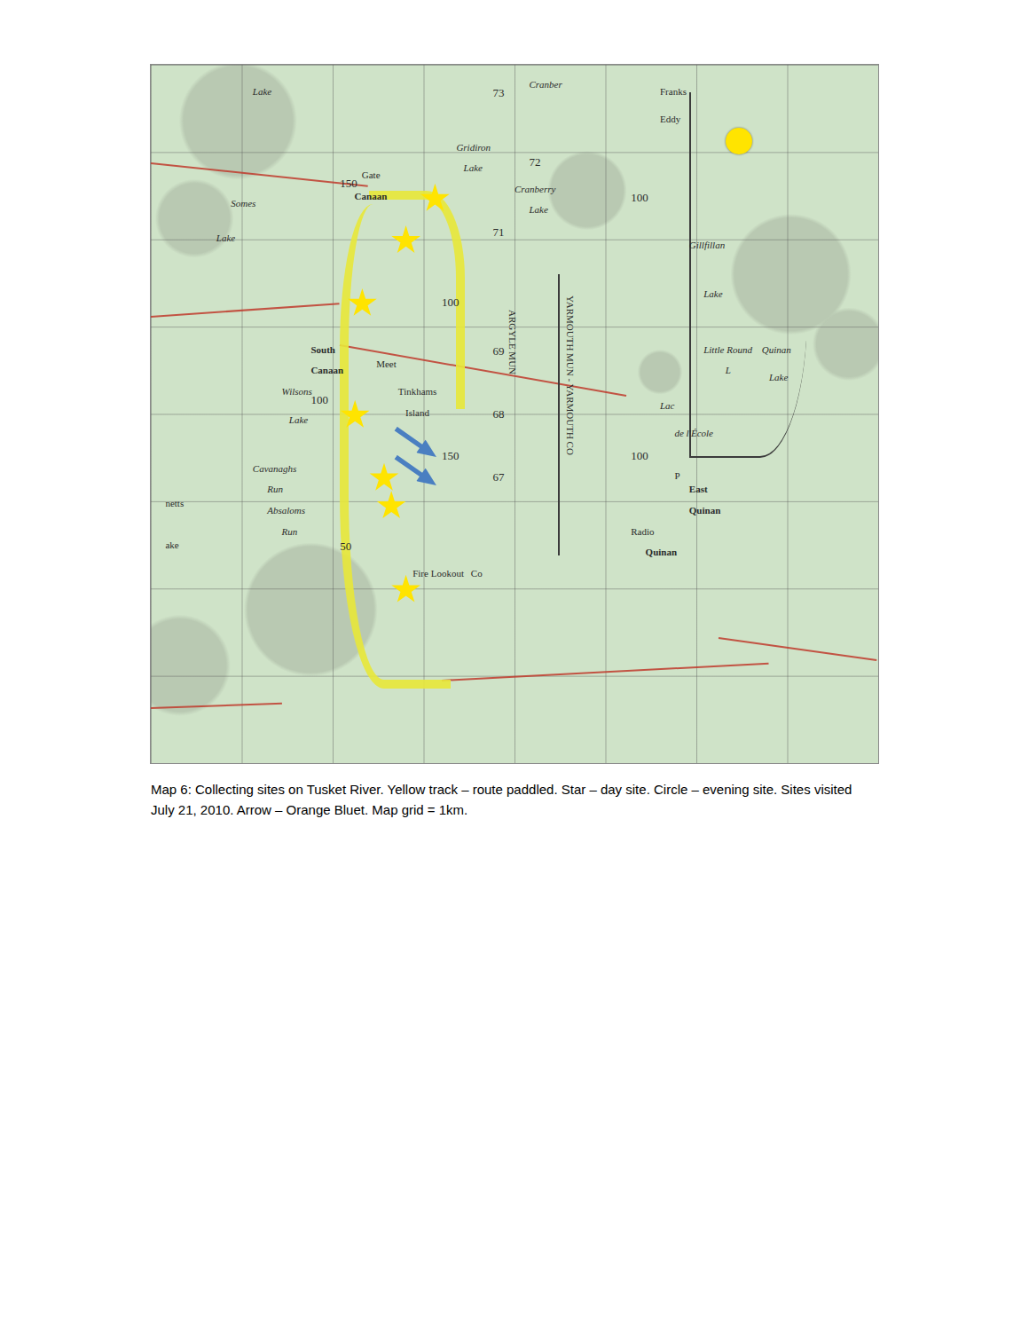Lake
73
Cranber
Franks
Eddy
Gridiron
Lake
72
Gate
Canaan
150
Cranberry
Lake
100
Somes
Lake
71
Gillfillan
Lake
100
ARGYLE MUN
YARMOUTH MUN - YARMOUTH CO
69
South
Canaan
Meet
Little Round
L
Quinan
Lake
Wilsons
Lake
100
Tinkhams
Island
68
Lac
de l'École
150
100
Cavanaghs
Run
67
P
East
Quinan
netts
Absaloms
Run
ake
50
Radio
Quinan
Fire Lookout
Co
Map 6: Collecting sites on Tusket River. Yellow track – route paddled. Star – day site. Circle – evening site. Sites visited July 21, 2010. Arrow – Orange Bluet. Map grid = 1km.